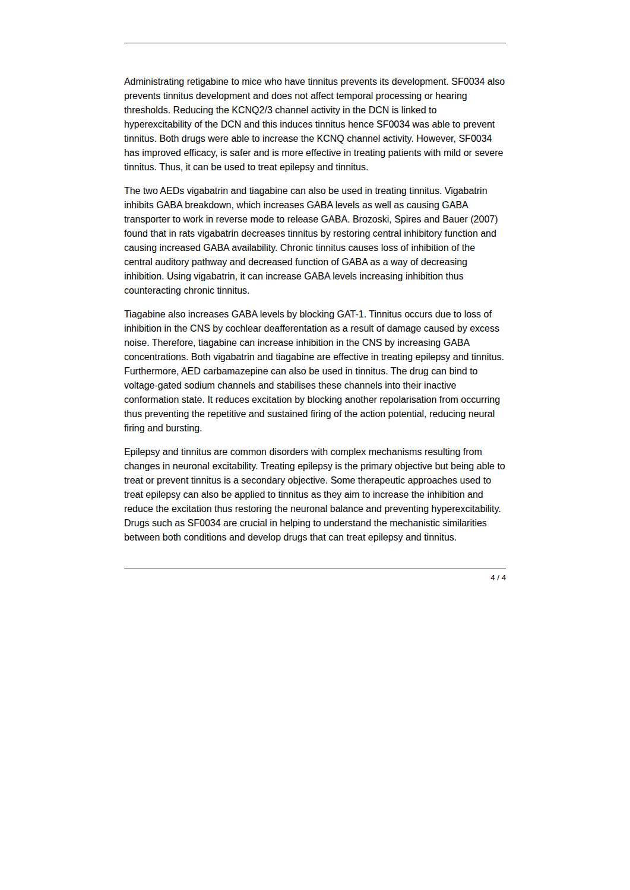Administrating retigabine to mice who have tinnitus prevents its development. SF0034 also prevents tinnitus development and does not affect temporal processing or hearing thresholds. Reducing the KCNQ2/3 channel activity in the DCN is linked to hyperexcitability of the DCN and this induces tinnitus hence SF0034 was able to prevent tinnitus. Both drugs were able to increase the KCNQ channel activity. However, SF0034 has improved efficacy, is safer and is more effective in treating patients with mild or severe tinnitus. Thus, it can be used to treat epilepsy and tinnitus.
The two AEDs vigabatrin and tiagabine can also be used in treating tinnitus. Vigabatrin inhibits GABA breakdown, which increases GABA levels as well as causing GABA transporter to work in reverse mode to release GABA. Brozoski, Spires and Bauer (2007) found that in rats vigabatrin decreases tinnitus by restoring central inhibitory function and causing increased GABA availability. Chronic tinnitus causes loss of inhibition of the central auditory pathway and decreased function of GABA as a way of decreasing inhibition. Using vigabatrin, it can increase GABA levels increasing inhibition thus counteracting chronic tinnitus.
Tiagabine also increases GABA levels by blocking GAT-1. Tinnitus occurs due to loss of inhibition in the CNS by cochlear deafferentation as a result of damage caused by excess noise. Therefore, tiagabine can increase inhibition in the CNS by increasing GABA concentrations. Both vigabatrin and tiagabine are effective in treating epilepsy and tinnitus. Furthermore, AED carbamazepine can also be used in tinnitus. The drug can bind to voltage-gated sodium channels and stabilises these channels into their inactive conformation state. It reduces excitation by blocking another repolarisation from occurring thus preventing the repetitive and sustained firing of the action potential, reducing neural firing and bursting.
Epilepsy and tinnitus are common disorders with complex mechanisms resulting from changes in neuronal excitability. Treating epilepsy is the primary objective but being able to treat or prevent tinnitus is a secondary objective. Some therapeutic approaches used to treat epilepsy can also be applied to tinnitus as they aim to increase the inhibition and reduce the excitation thus restoring the neuronal balance and preventing hyperexcitability. Drugs such as SF0034 are crucial in helping to understand the mechanistic similarities between both conditions and develop drugs that can treat epilepsy and tinnitus.
4 / 4